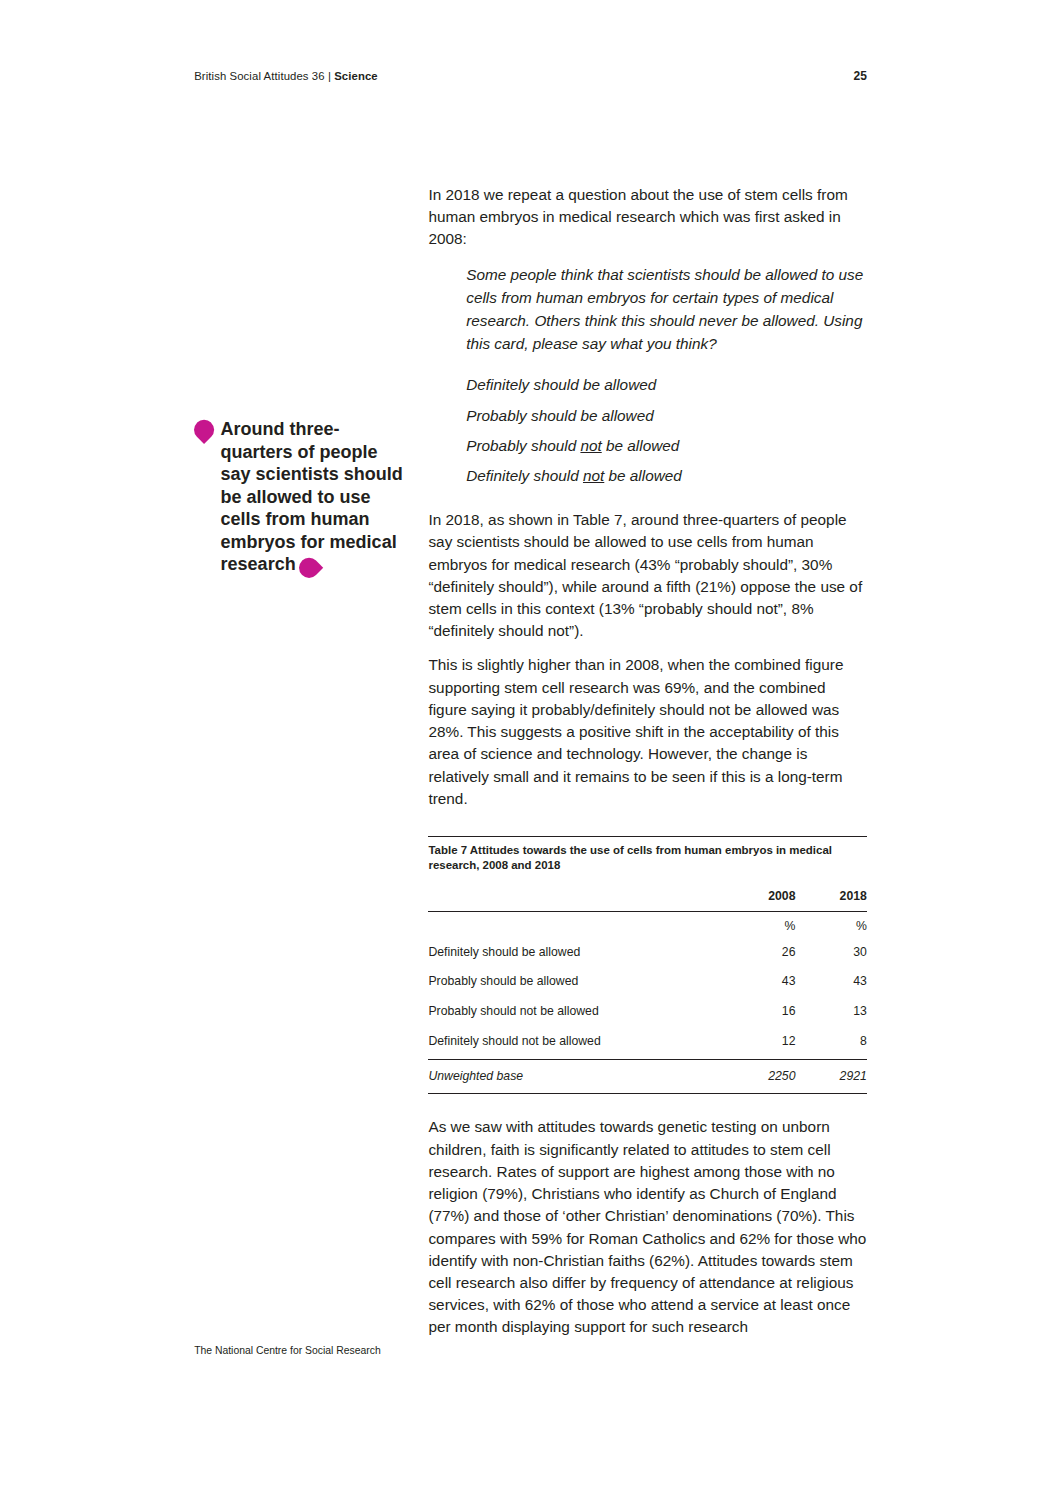British Social Attitudes 36 | Science
25
Around three-quarters of people say scientists should be allowed to use cells from human embryos for medical research
In 2018 we repeat a question about the use of stem cells from human embryos in medical research which was first asked in 2008:
Some people think that scientists should be allowed to use cells from human embryos for certain types of medical research. Others think this should never be allowed. Using this card, please say what you think?
Definitely should be allowed
Probably should be allowed
Probably should not be allowed
Definitely should not be allowed
In 2018, as shown in Table 7, around three-quarters of people say scientists should be allowed to use cells from human embryos for medical research (43% “probably should”, 30% “definitely should”), while around a fifth (21%) oppose the use of stem cells in this context (13% “probably should not”, 8% “definitely should not”).
This is slightly higher than in 2008, when the combined figure supporting stem cell research was 69%, and the combined figure saying it probably/definitely should not be allowed was 28%. This suggests a positive shift in the acceptability of this area of science and technology. However, the change is relatively small and it remains to be seen if this is a long-term trend.
Table 7 Attitudes towards the use of cells from human embryos in medical research, 2008 and 2018
| | 2008 | 2018 |
| --- | --- | --- |
| | % | % |
| Definitely should be allowed | 26 | 30 |
| Probably should be allowed | 43 | 43 |
| Probably should not be allowed | 16 | 13 |
| Definitely should not be allowed | 12 | 8 |
| Unweighted base | 2250 | 2921 |
As we saw with attitudes towards genetic testing on unborn children, faith is significantly related to attitudes to stem cell research. Rates of support are highest among those with no religion (79%), Christians who identify as Church of England (77%) and those of ‘other Christian’ denominations (70%). This compares with 59% for Roman Catholics and 62% for those who identify with non-Christian faiths (62%). Attitudes towards stem cell research also differ by frequency of attendance at religious services, with 62% of those who attend a service at least once per month displaying support for such research
The National Centre for Social Research